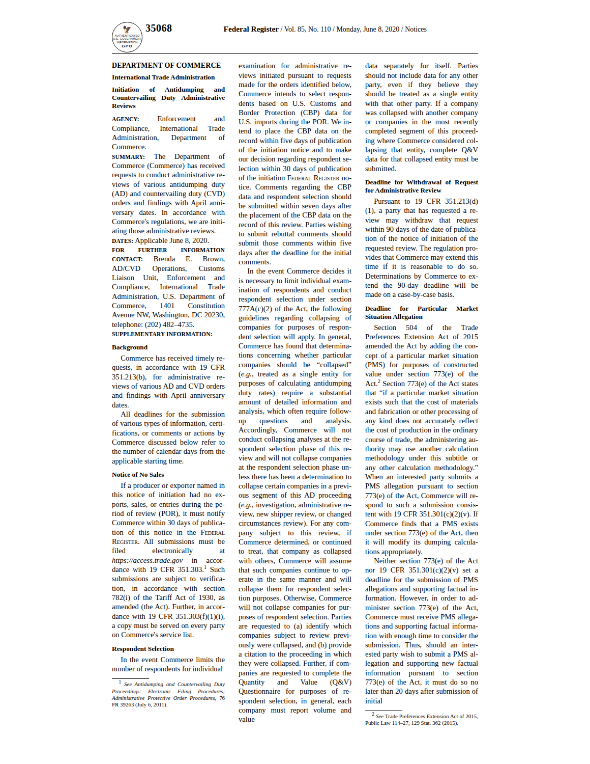🦅
AUTHENTICATED
U.S. GOVERNMENT
INFORMATION
GPO
35068
Federal Register / Vol. 85, No. 110 / Monday, June 8, 2020 / Notices
DEPARTMENT OF COMMERCE
International Trade Administration
Initiation of Antidumping and Countervailing Duty Administrative Reviews
AGENCY: Enforcement and Compliance, International Trade Administration, Department of Commerce.
SUMMARY: The Department of Commerce (Commerce) has received requests to conduct administrative reviews of various antidumping duty (AD) and countervailing duty (CVD) orders and findings with April anniversary dates. In accordance with Commerce's regulations, we are initiating those administrative reviews.
DATES: Applicable June 8, 2020.
FOR FURTHER INFORMATION CONTACT: Brenda E. Brown, AD/CVD Operations, Customs Liaison Unit, Enforcement and Compliance, International Trade Administration, U.S. Department of Commerce, 1401 Constitution Avenue NW, Washington, DC 20230, telephone: (202) 482–4735.
SUPPLEMENTARY INFORMATION:
Background
Commerce has received timely requests, in accordance with 19 CFR 351.213(b), for administrative reviews of various AD and CVD orders and findings with April anniversary dates.
All deadlines for the submission of various types of information, certifications, or comments or actions by Commerce discussed below refer to the number of calendar days from the applicable starting time.
Notice of No Sales
If a producer or exporter named in this notice of initiation had no exports, sales, or entries during the period of review (POR), it must notify Commerce within 30 days of publication of this notice in the Federal Register. All submissions must be filed electronically at https://access.trade.gov in accordance with 19 CFR 351.303.1 Such submissions are subject to verification, in accordance with section 782(i) of the Tariff Act of 1930, as amended (the Act). Further, in accordance with 19 CFR 351.303(f)(1)(i), a copy must be served on every party on Commerce's service list.
Respondent Selection
In the event Commerce limits the number of respondents for individual
1 See Antidumping and Countervailing Duty Proceedings: Electronic Filing Procedures; Administrative Protective Order Procedures, 76 FR 39263 (July 6, 2011).
examination for administrative reviews initiated pursuant to requests made for the orders identified below, Commerce intends to select respondents based on U.S. Customs and Border Protection (CBP) data for U.S. imports during the POR. We intend to place the CBP data on the record within five days of publication of the initiation notice and to make our decision regarding respondent selection within 30 days of publication of the initiation Federal Register notice. Comments regarding the CBP data and respondent selection should be submitted within seven days after the placement of the CBP data on the record of this review. Parties wishing to submit rebuttal comments should submit those comments within five days after the deadline for the initial comments.
In the event Commerce decides it is necessary to limit individual examination of respondents and conduct respondent selection under section 777A(c)(2) of the Act, the following guidelines regarding collapsing of companies for purposes of respondent selection will apply. In general, Commerce has found that determinations concerning whether particular companies should be “collapsed” (e.g., treated as a single entity for purposes of calculating antidumping duty rates) require a substantial amount of detailed information and analysis, which often require follow-up questions and analysis. Accordingly, Commerce will not conduct collapsing analyses at the respondent selection phase of this review and will not collapse companies at the respondent selection phase unless there has been a determination to collapse certain companies in a previous segment of this AD proceeding (e.g., investigation, administrative review, new shipper review, or changed circumstances review). For any company subject to this review, if Commerce determined, or continued to treat, that company as collapsed with others, Commerce will assume that such companies continue to operate in the same manner and will collapse them for respondent selection purposes. Otherwise, Commerce will not collapse companies for purposes of respondent selection. Parties are requested to (a) identify which companies subject to review previously were collapsed, and (b) provide a citation to the proceeding in which they were collapsed. Further, if companies are requested to complete the Quantity and Value (Q&V) Questionnaire for purposes of respondent selection, in general, each company must report volume and value
data separately for itself. Parties should not include data for any other party, even if they believe they should be treated as a single entity with that other party. If a company was collapsed with another company or companies in the most recently completed segment of this proceeding where Commerce considered collapsing that entity, complete Q&V data for that collapsed entity must be submitted.
Deadline for Withdrawal of Request for Administrative Review
Pursuant to 19 CFR 351.213(d)(1), a party that has requested a review may withdraw that request within 90 days of the date of publication of the notice of initiation of the requested review. The regulation provides that Commerce may extend this time if it is reasonable to do so. Determinations by Commerce to extend the 90-day deadline will be made on a case-by-case basis.
Deadline for Particular Market Situation Allegation
Section 504 of the Trade Preferences Extension Act of 2015 amended the Act by adding the concept of a particular market situation (PMS) for purposes of constructed value under section 773(e) of the Act.2 Section 773(e) of the Act states that “if a particular market situation exists such that the cost of materials and fabrication or other processing of any kind does not accurately reflect the cost of production in the ordinary course of trade, the administering authority may use another calculation methodology under this subtitle or any other calculation methodology.” When an interested party submits a PMS allegation pursuant to section 773(e) of the Act, Commerce will respond to such a submission consistent with 19 CFR 351.301(c)(2)(v). If Commerce finds that a PMS exists under section 773(e) of the Act, then it will modify its dumping calculations appropriately.
Neither section 773(e) of the Act nor 19 CFR 351.301(c)(2)(v) set a deadline for the submission of PMS allegations and supporting factual information. However, in order to administer section 773(e) of the Act, Commerce must receive PMS allegations and supporting factual information with enough time to consider the submission. Thus, should an interested party wish to submit a PMS allegation and supporting new factual information pursuant to section 773(e) of the Act, it must do so no later than 20 days after submission of initial
2 See Trade Preferences Extension Act of 2015, Public Law 114–27, 129 Stat. 362 (2015).